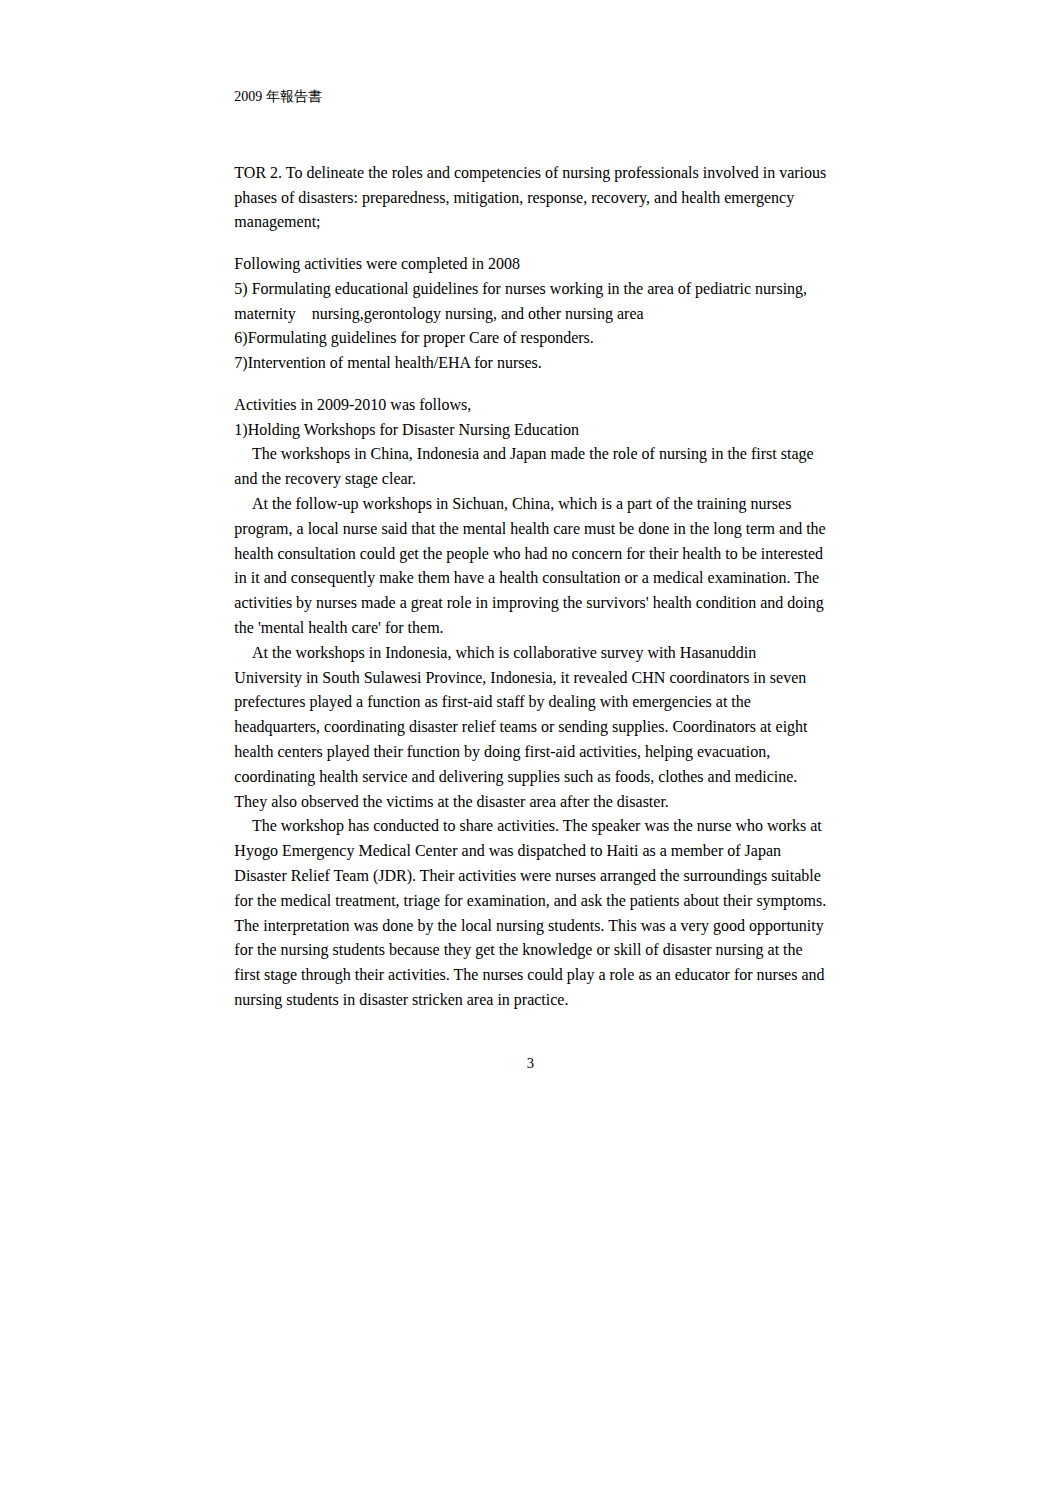2009 年報告書
TOR 2. To delineate the roles and competencies of nursing professionals involved in various phases of disasters: preparedness, mitigation, response, recovery, and health emergency management;
Following activities were completed in 2008
5) Formulating educational guidelines for nurses working in the area of pediatric nursing, maternity nursing,gerontology nursing, and other nursing area
6)Formulating guidelines for proper Care of responders.
7)Intervention of mental health/EHA for nurses.
Activities in 2009-2010 was follows,
1)Holding Workshops for Disaster Nursing Education
The workshops in China, Indonesia and Japan made the role of nursing in the first stage and the recovery stage clear.
At the follow-up workshops in Sichuan, China, which is a part of the training nurses program, a local nurse said that the mental health care must be done in the long term and the health consultation could get the people who had no concern for their health to be interested in it and consequently make them have a health consultation or a medical examination. The activities by nurses made a great role in improving the survivors' health condition and doing the 'mental health care' for them.
At the workshops in Indonesia, which is collaborative survey with Hasanuddin University in South Sulawesi Province, Indonesia, it revealed CHN coordinators in seven prefectures played a function as first-aid staff by dealing with emergencies at the headquarters, coordinating disaster relief teams or sending supplies. Coordinators at eight health centers played their function by doing first-aid activities, helping evacuation, coordinating health service and delivering supplies such as foods, clothes and medicine. They also observed the victims at the disaster area after the disaster.
The workshop has conducted to share activities. The speaker was the nurse who works at Hyogo Emergency Medical Center and was dispatched to Haiti as a member of Japan Disaster Relief Team (JDR). Their activities were nurses arranged the surroundings suitable for the medical treatment, triage for examination, and ask the patients about their symptoms. The interpretation was done by the local nursing students. This was a very good opportunity for the nursing students because they get the knowledge or skill of disaster nursing at the first stage through their activities. The nurses could play a role as an educator for nurses and nursing students in disaster stricken area in practice.
3